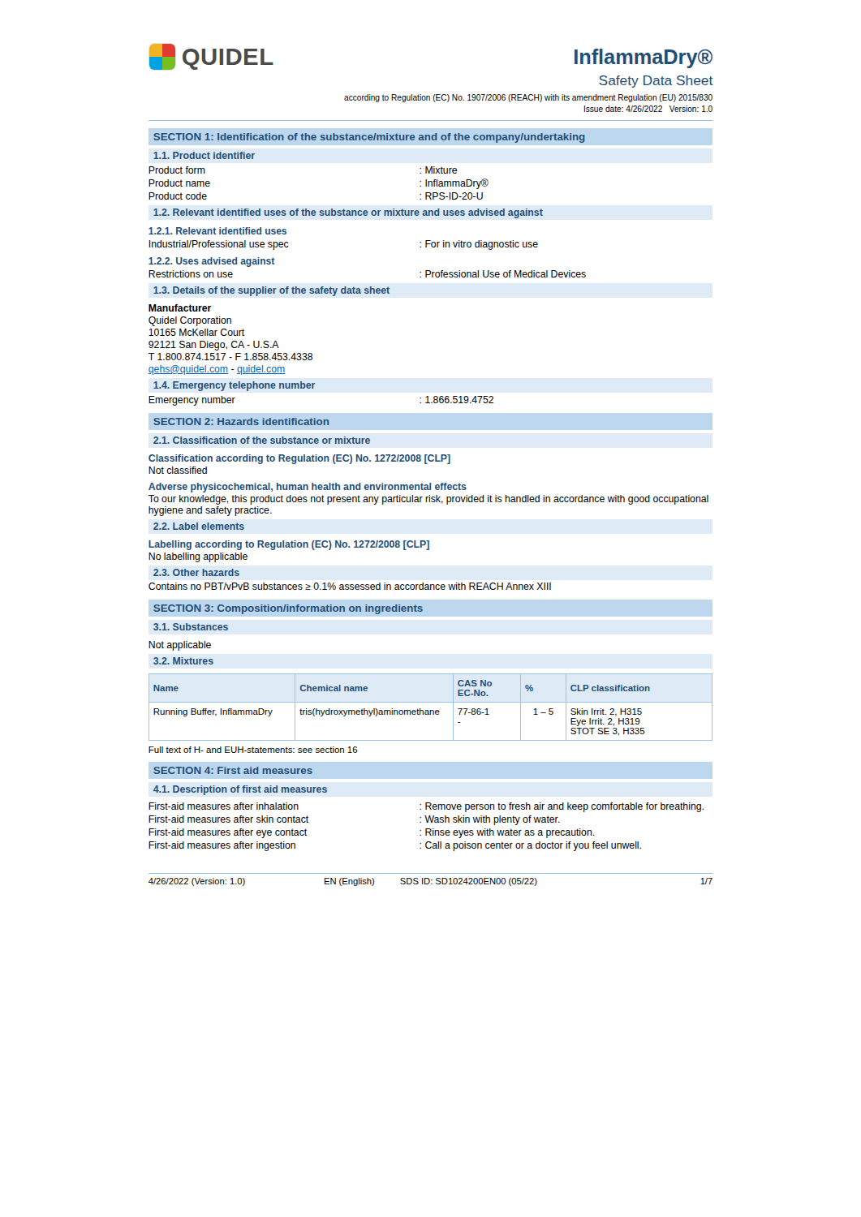QUIDEL
InflammaDry®
Safety Data Sheet
according to Regulation (EC) No. 1907/2006 (REACH) with its amendment Regulation (EU) 2015/830
Issue date: 4/26/2022 Version: 1.0
SECTION 1: Identification of the substance/mixture and of the company/undertaking
1.1. Product identifier
Product form
: Mixture
Product name
: InflammaDry®
Product code
: RPS-ID-20-U
1.2. Relevant identified uses of the substance or mixture and uses advised against
1.2.1. Relevant identified uses
Industrial/Professional use spec
: For in vitro diagnostic use
1.2.2. Uses advised against
Restrictions on use
: Professional Use of Medical Devices
1.3. Details of the supplier of the safety data sheet
Manufacturer
Quidel Corporation
10165 McKellar Court
92121 San Diego, CA - U.S.A
T 1.800.874.1517 - F 1.858.453.4338
qehs@quidel.com - quidel.com
1.4. Emergency telephone number
Emergency number
: 1.866.519.4752
SECTION 2: Hazards identification
2.1. Classification of the substance or mixture
Classification according to Regulation (EC) No. 1272/2008 [CLP]
Not classified
Adverse physicochemical, human health and environmental effects
To our knowledge, this product does not present any particular risk, provided it is handled in accordance with good occupational hygiene and safety practice.
2.2. Label elements
Labelling according to Regulation (EC) No. 1272/2008 [CLP]
No labelling applicable
2.3. Other hazards
Contains no PBT/vPvB substances ≥ 0.1% assessed in accordance with REACH Annex XIII
SECTION 3: Composition/information on ingredients
3.1. Substances
Not applicable
3.2. Mixtures
| Name | Chemical name | CAS No EC-No. | % | CLP classification |
| --- | --- | --- | --- | --- |
| Running Buffer, InflammaDry | tris(hydroxymethyl)aminomethane | 77-86-1 - | 1 – 5 | Skin Irrit. 2, H315 Eye Irrit. 2, H319 STOT SE 3, H335 |
Full text of H- and EUH-statements: see section 16
SECTION 4: First aid measures
4.1. Description of first aid measures
First-aid measures after inhalation
: Remove person to fresh air and keep comfortable for breathing.
First-aid measures after skin contact
: Wash skin with plenty of water.
First-aid measures after eye contact
: Rinse eyes with water as a precaution.
First-aid measures after ingestion
: Call a poison center or a doctor if you feel unwell.
4/26/2022 (Version: 1.0)
EN (English) SDS ID: SD1024200EN00 (05/22)
1/7